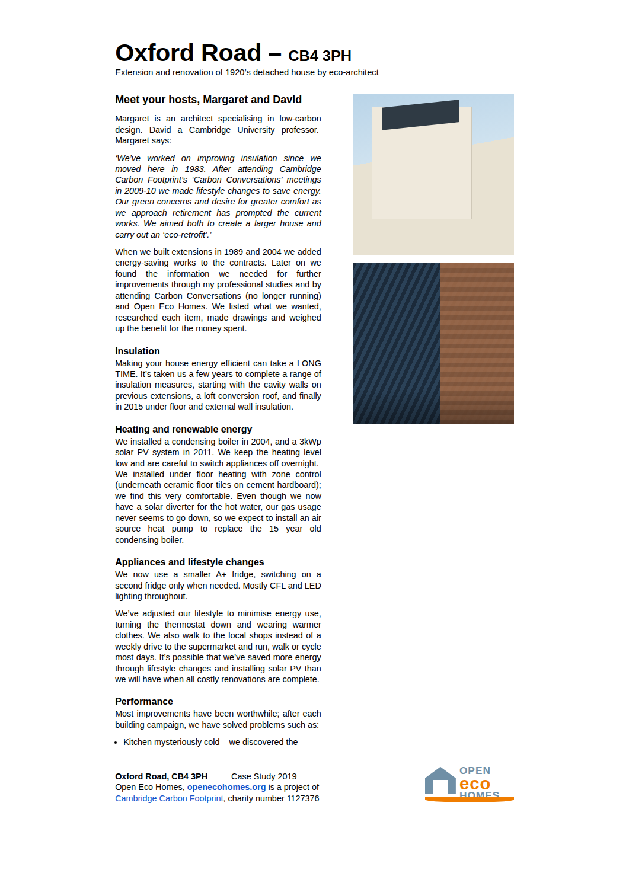Oxford Road – CB4 3PH
Extension and renovation of 1920’s detached house by eco-architect
Meet your hosts, Margaret and David
Margaret is an architect specialising in low-carbon design. David a Cambridge University professor. Margaret says:
‘We’ve worked on improving insulation since we moved here in 1983. After attending Cambridge Carbon Footprint’s ‘Carbon Conversations’ meetings in 2009-10 we made lifestyle changes to save energy. Our green concerns and desire for greater comfort as we approach retirement has prompted the current works. We aimed both to create a larger house and carry out an ‘eco-retrofit’.’
When we built extensions in 1989 and 2004 we added energy-saving works to the contracts. Later on we found the information we needed for further improvements through my professional studies and by attending Carbon Conversations (no longer running) and Open Eco Homes. We listed what we wanted, researched each item, made drawings and weighed up the benefit for the money spent.
Insulation
Making your house energy efficient can take a LONG TIME. It’s taken us a few years to complete a range of insulation measures, starting with the cavity walls on previous extensions, a loft conversion roof, and finally in 2015 under floor and external wall insulation.
Heating and renewable energy
We installed a condensing boiler in 2004, and a 3kWp solar PV system in 2011. We keep the heating level low and are careful to switch appliances off overnight. We installed under floor heating with zone control (underneath ceramic floor tiles on cement hardboard); we find this very comfortable. Even though we now have a solar diverter for the hot water, our gas usage never seems to go down, so we expect to install an air source heat pump to replace the 15 year old condensing boiler.
Appliances and lifestyle changes
We now use a smaller A+ fridge, switching on a second fridge only when needed. Mostly CFL and LED lighting throughout.
We’ve adjusted our lifestyle to minimise energy use, turning the thermostat down and wearing warmer clothes. We also walk to the local shops instead of a weekly drive to the supermarket and run, walk or cycle most days. It’s possible that we’ve saved more energy through lifestyle changes and installing solar PV than we will have when all costly renovations are complete.
Performance
Most improvements have been worthwhile; after each building campaign, we have solved problems such as:
Kitchen mysteriously cold – we discovered the
Oxford Road, CB4 3PH Case Study 2019
Open Eco Homes, openecohomes.org is a project of
Cambridge Carbon Footprint, charity number 1127376
OPEN eco HOMES